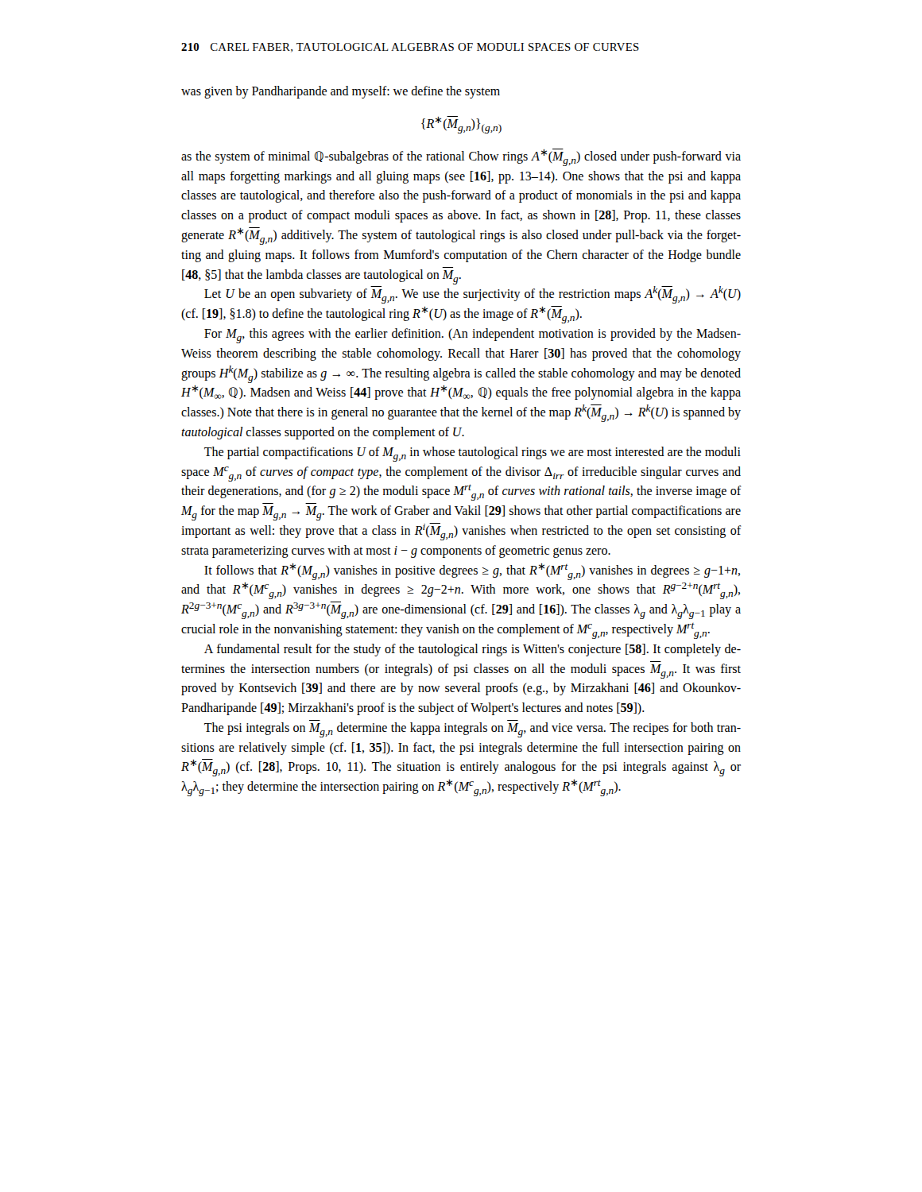210 CAREL FABER, TAUTOLOGICAL ALGEBRAS OF MODULI SPACES OF CURVES
was given by Pandharipande and myself: we define the system
{R∗(Mg,n)}(g,n)
as the system of minimal ℚ-subalgebras of the rational Chow rings A∗(Mg,n) closed under push-forward via all maps forgetting markings and all gluing maps (see [16], pp. 13–14). One shows that the psi and kappa classes are tautological, and therefore also the push-forward of a product of monomials in the psi and kappa classes on a product of compact moduli spaces as above. In fact, as shown in [28], Prop. 11, these classes generate R∗(Mg,n) additively. The system of tautological rings is also closed under pull-back via the forgetting and gluing maps. It follows from Mumford's computation of the Chern character of the Hodge bundle [48, §5] that the lambda classes are tautological on Mg.
Let U be an open subvariety of Mg,n. We use the surjectivity of the restriction maps Ak(Mg,n) → Ak(U) (cf. [19], §1.8) to define the tautological ring R∗(U) as the image of R∗(Mg,n).
For Mg, this agrees with the earlier definition. (An independent motivation is provided by the Madsen-Weiss theorem describing the stable cohomology. Recall that Harer [30] has proved that the cohomology groups Hk(Mg) stabilize as g → ∞. The resulting algebra is called the stable cohomology and may be denoted H∗(M∞, ℚ). Madsen and Weiss [44] prove that H∗(M∞, ℚ) equals the free polynomial algebra in the kappa classes.) Note that there is in general no guarantee that the kernel of the map Rk(Mg,n) → Rk(U) is spanned by tautological classes supported on the complement of U.
The partial compactifications U of Mg,n in whose tautological rings we are most interested are the moduli space Mcg,n of curves of compact type, the complement of the divisor Δirr of irreducible singular curves and their degenerations, and (for g ≥ 2) the moduli space Mrtg,n of curves with rational tails, the inverse image of Mg for the map Mg,n → Mg. The work of Graber and Vakil [29] shows that other partial compactifications are important as well: they prove that a class in Ri(Mg,n) vanishes when restricted to the open set consisting of strata parameterizing curves with at most i − g components of geometric genus zero.
It follows that R∗(Mg,n) vanishes in positive degrees ≥ g, that R∗(Mrtg,n) vanishes in degrees ≥ g−1+n, and that R∗(Mcg,n) vanishes in degrees ≥ 2g−2+n. With more work, one shows that Rg−2+n(Mrtg,n), R2g−3+n(Mcg,n) and R3g−3+n(Mg,n) are one-dimensional (cf. [29] and [16]). The classes λg and λgλg−1 play a crucial role in the nonvanishing statement: they vanish on the complement of Mcg,n, respectively Mrtg,n.
A fundamental result for the study of the tautological rings is Witten's conjecture [58]. It completely determines the intersection numbers (or integrals) of psi classes on all the moduli spaces Mg,n. It was first proved by Kontsevich [39] and there are by now several proofs (e.g., by Mirzakhani [46] and Okounkov-Pandharipande [49]; Mirzakhani's proof is the subject of Wolpert's lectures and notes [59]).
The psi integrals on Mg,n determine the kappa integrals on Mg, and vice versa. The recipes for both transitions are relatively simple (cf. [1, 35]). In fact, the psi integrals determine the full intersection pairing on R∗(Mg,n) (cf. [28], Props. 10, 11). The situation is entirely analogous for the psi integrals against λg or λgλg−1; they determine the intersection pairing on R∗(Mcg,n), respectively R∗(Mrtg,n).